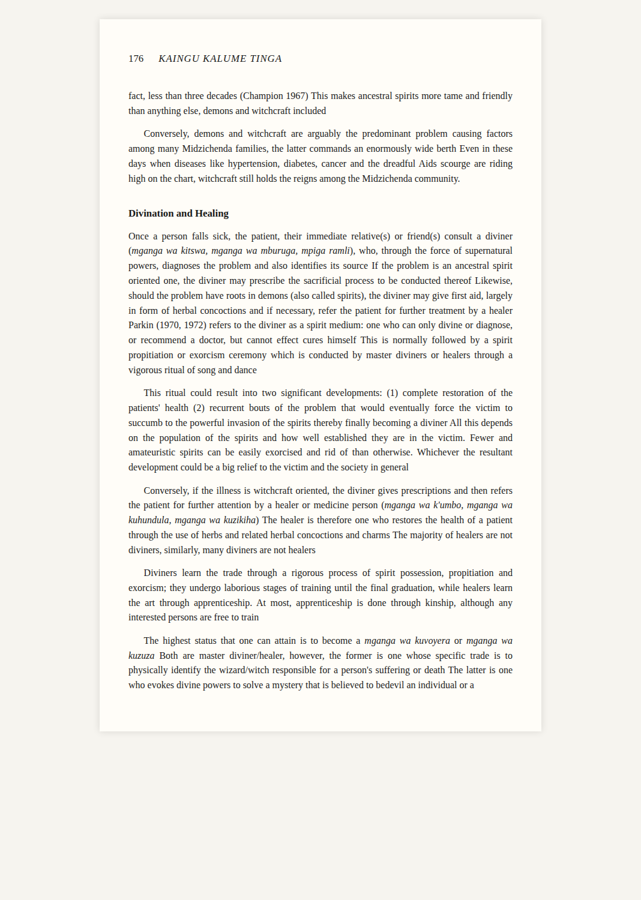176 Kaingu Kalume Tinga
fact, less than three decades (Champion 1967) This makes ancestral spirits more tame and friendly than anything else, demons and witchcraft included
Conversely, demons and witchcraft are arguably the predominant problem causing factors among many Midzichenda families, the latter commands an enormously wide berth Even in these days when diseases like hypertension, diabetes, cancer and the dreadful Aids scourge are riding high on the chart, witchcraft still holds the reigns among the Midzichenda community.
Divination and Healing
Once a person falls sick, the patient, their immediate relative(s) or friend(s) consult a diviner (mganga wa kitswa, mganga wa mburuga, mpiga ramli), who, through the force of supernatural powers, diagnoses the problem and also identifies its source If the problem is an ancestral spirit oriented one, the diviner may prescribe the sacrificial process to be conducted thereof Likewise, should the problem have roots in demons (also called spirits), the diviner may give first aid, largely in form of herbal concoctions and if necessary, refer the patient for further treatment by a healer Parkin (1970, 1972) refers to the diviner as a spirit medium: one who can only divine or diagnose, or recommend a doctor, but cannot effect cures himself This is normally followed by a spirit propitiation or exorcism ceremony which is conducted by master diviners or healers through a vigorous ritual of song and dance
This ritual could result into two significant developments: (1) complete restoration of the patients' health (2) recurrent bouts of the problem that would eventually force the victim to succumb to the powerful invasion of the spirits thereby finally becoming a diviner All this depends on the population of the spirits and how well established they are in the victim. Fewer and amateuristic spirits can be easily exorcised and rid of than otherwise. Whichever the resultant development could be a big relief to the victim and the society in general
Conversely, if the illness is witchcraft oriented, the diviner gives prescriptions and then refers the patient for further attention by a healer or medicine person (mganga wa k'umbo, mganga wa kuhundula, mganga wa kuzikiha) The healer is therefore one who restores the health of a patient through the use of herbs and related herbal concoctions and charms The majority of healers are not diviners, similarly, many diviners are not healers
Diviners learn the trade through a rigorous process of spirit possession, propitiation and exorcism; they undergo laborious stages of training until the final graduation, while healers learn the art through apprenticeship. At most, apprenticeship is done through kinship, although any interested persons are free to train
The highest status that one can attain is to become a mganga wa kuvoyera or mganga wa kuzuza Both are master diviner/healer, however, the former is one whose specific trade is to physically identify the wizard/witch responsible for a person's suffering or death The latter is one who evokes divine powers to solve a mystery that is believed to bedevil an individual or a